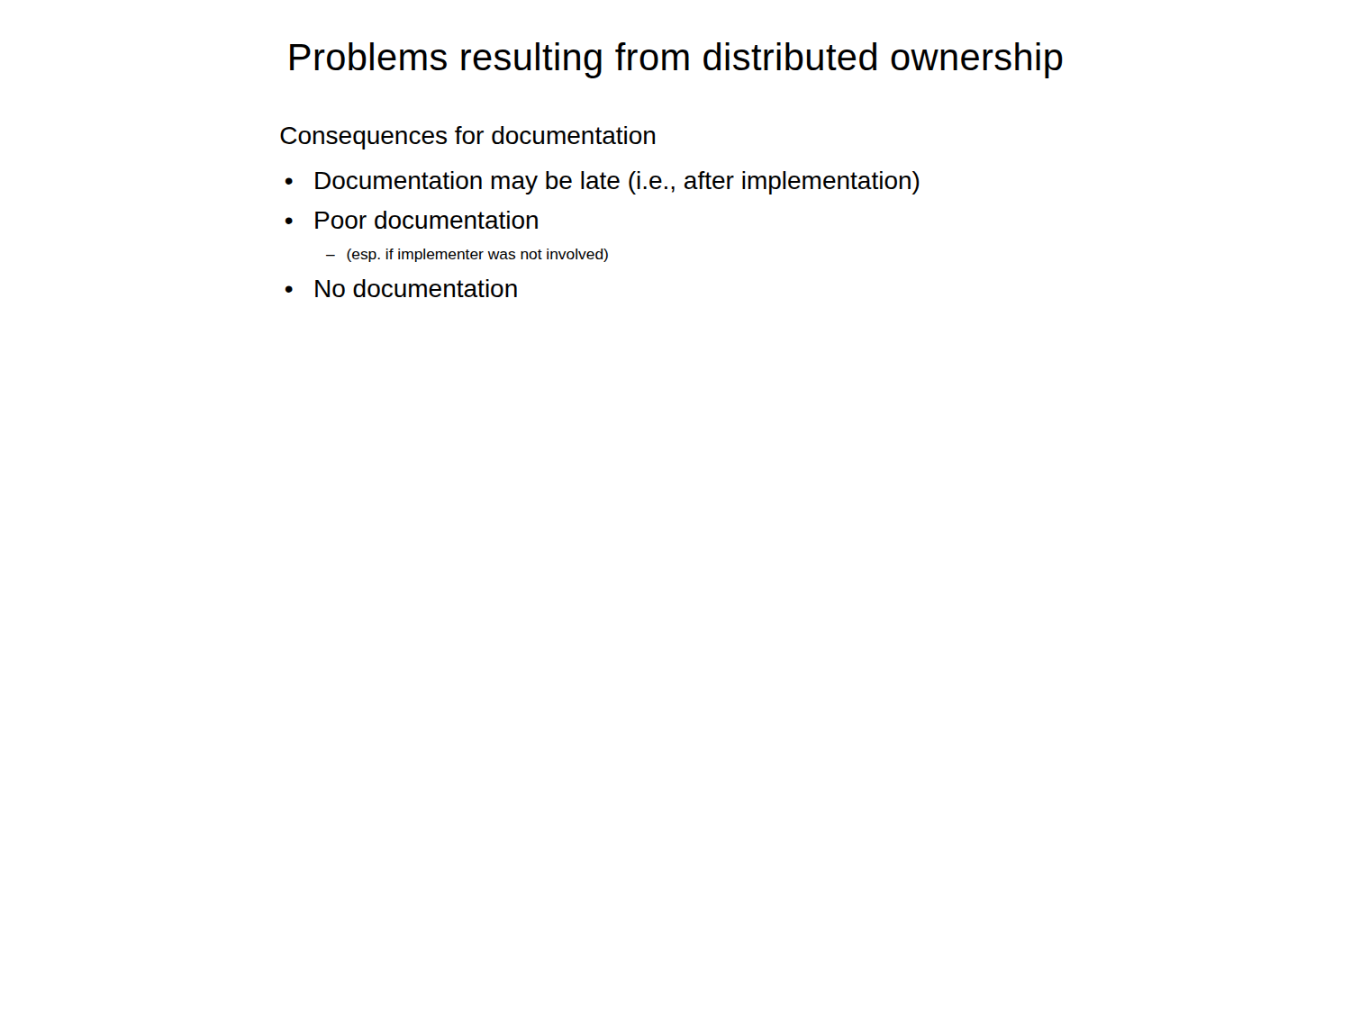Problems resulting from distributed ownership
Consequences for documentation
Documentation may be late (i.e., after implementation)
Poor documentation
(esp. if implementer was not involved)
No documentation